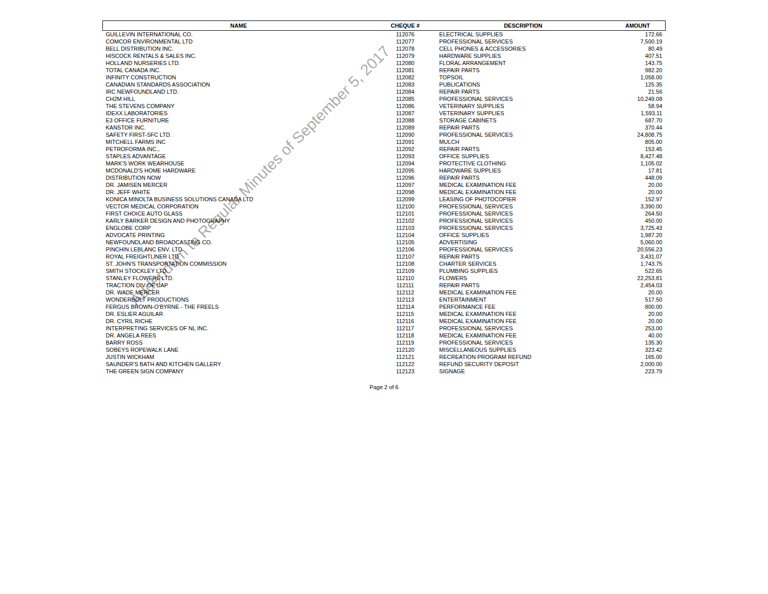| NAME | CHEQUE # | DESCRIPTION | AMOUNT |
| --- | --- | --- | --- |
| GUILLEVIN INTERNATIONAL CO. | 112076 | ELECTRICAL SUPPLIES | 172.66 |
| COMCOR ENVIRONMENTAL LTD | 112077 | PROFESSIONAL SERVICES | 7,500.19 |
| BELL DISTRIBUTION INC. | 112078 | CELL PHONES & ACCESSORIES | 80.49 |
| HISCOCK RENTALS & SALES INC. | 112079 | HARDWARE SUPPLIES | 407.51 |
| HOLLAND NURSERIES LTD. | 112080 | FLORAL ARRANGEMENT | 143.75 |
| TOTAL CANADA INC. | 112081 | REPAIR PARTS | 982.20 |
| INFINITY CONSTRUCTION | 112082 | TOPSOIL | 1,058.00 |
| CANADIAN STANDARDS ASSOCIATION | 112083 | PUBLICATIONS | 125.35 |
| IRC NEWFOUNDLAND LTD. | 112084 | REPAIR PARTS | 21.56 |
| CH2M HILL | 112085 | PROFESSIONAL SERVICES | 10,249.08 |
| THE STEVENS COMPANY | 112086 | VETERINARY SUPPLIES | 58.94 |
| IDEXX LABORATORIES | 112087 | VETERINARY SUPPLIES | 1,593.11 |
| E3 OFFICE FURNITURE | 112088 | STORAGE CABINETS | 687.70 |
| KANSTOR INC. | 112089 | REPAIR PARTS | 370.44 |
| SAFETY FIRST-SFC LTD. | 112090 | PROFESSIONAL SERVICES | 24,808.75 |
| MITCHELL FARMS INC | 112091 | MULCH | 805.00 |
| PETROFORMA INC., | 112092 | REPAIR PARTS | 153.45 |
| STAPLES ADVANTAGE | 112093 | OFFICE SUPPLIES | 8,427.48 |
| MARK'S WORK WEARHOUSE | 112094 | PROTECTIVE CLOTHING | 1,105.02 |
| MCDONALD'S HOME HARDWARE | 112095 | HARDWARE SUPPLIES | 17.81 |
| DISTRIBUTION NOW | 112096 | REPAIR PARTS | 448.09 |
| DR. JAMISEN MERCER | 112097 | MEDICAL EXAMINATION FEE | 20.00 |
| DR. JEFF WHITE | 112098 | MEDICAL EXAMINATION FEE | 20.00 |
| KONICA MINOLTA BUSINESS SOLUTIONS CANADA LTD | 112099 | LEASING OF PHOTOCOPIER | 152.97 |
| VECTOR MEDICAL CORPORATION | 112100 | PROFESSIONAL SERVICES | 3,390.00 |
| FIRST CHOICE AUTO GLASS | 112101 | PROFESSIONAL SERVICES | 264.50 |
| KARLY BARKER DESIGN AND PHOTOGRAPHY | 112102 | PROFESSIONAL SERVICES | 450.00 |
| ENGLOBE CORP | 112103 | PROFESSIONAL SERVICES | 3,725.43 |
| ADVOCATE PRINTING | 112104 | OFFICE SUPPLIES | 1,987.20 |
| NEWFOUNDLAND BROADCASTING CO. | 112105 | ADVERTISING | 5,060.00 |
| PINCHIN LEBLANC ENV. LTD | 112106 | PROFESSIONAL SERVICES | 20,556.23 |
| ROYAL FREIGHTLINER LTD | 112107 | REPAIR PARTS | 3,431.07 |
| ST. JOHN'S TRANSPORTATION COMMISSION | 112108 | CHARTER SERVICES | 1,743.75 |
| SMITH STOCKLEY LTD. | 112109 | PLUMBING SUPPLIES | 522.65 |
| STANLEY FLOWERS LTD. | 112110 | FLOWERS | 22,253.81 |
| TRACTION DIV OF UAP | 112111 | REPAIR PARTS | 2,454.03 |
| DR. WADE MERCER | 112112 | MEDICAL EXAMINATION FEE | 20.00 |
| WONDERBOLT PRODUCTIONS | 112113 | ENTERTAINMENT | 517.50 |
| FERGUS BROWN-O'BYRNE - THE FREELS | 112114 | PERFORMANCE FEE | 800.00 |
| DR. ESLIER AGUILAR | 112115 | MEDICAL EXAMINATION FEE | 20.00 |
| DR. CYRIL RICHE | 112116 | MEDICAL EXAMINATION FEE | 20.00 |
| INTERPRETING SERVICES OF NL INC. | 112117 | PROFESSIONAL SERVICES | 253.00 |
| DR. ANGELA REES | 112118 | MEDICAL EXAMINATION FEE | 40.00 |
| BARRY ROSS | 112119 | PROFESSIONAL SERVICES | 135.30 |
| SOBEYS ROPEWALK LANE | 112120 | MISCELLANEOUS SUPPLIES | 323.42 |
| JUSTIN WICKHAM | 112121 | RECREATION PROGRAM REFUND | 165.00 |
| SAUNDER'S BATH AND KITCHEN GALLERY | 112122 | REFUND SECURITY DEPOSIT | 2,000.00 |
| THE GREEN SIGN COMPANY | 112123 | SIGNAGE | 223.79 |
Addendum to Regular Minutes of September 5, 2017
Page 2 of 6